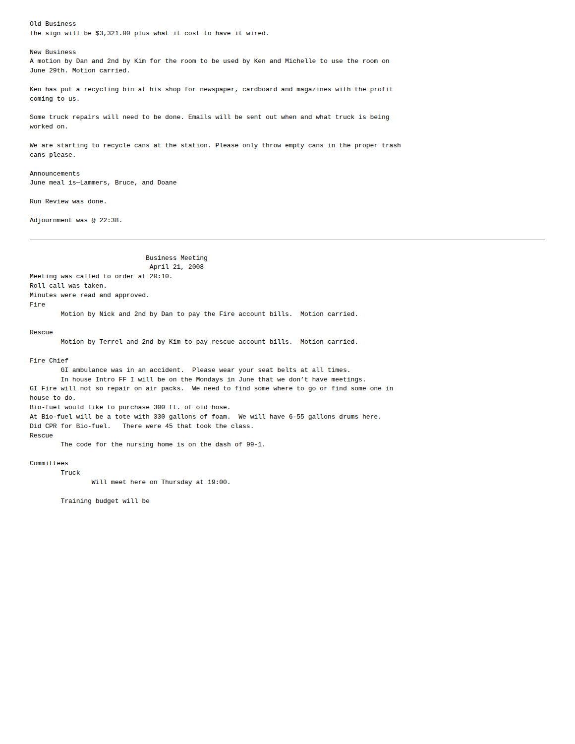Old Business
The sign will be $3,321.00 plus what it cost to have it wired.

New Business
A motion by Dan and 2nd by Kim for the room to be used by Ken and Michelle to use the room on
June 29th. Motion carried.

Ken has put a recycling bin at his shop for newspaper, cardboard and magazines with the profit
coming to us.

Some truck repairs will need to be done. Emails will be sent out when and what truck is being
worked on.

We are starting to recycle cans at the station. Please only throw empty cans in the proper trash
cans please.

Announcements
June meal is—Lammers, Bruce, and Doane

Run Review was done.

Adjournment was @ 22:38.
                              Business Meeting
                               April 21, 2008
Meeting was called to order at 20:10.
Roll call was taken.
Minutes were read and approved.
Fire
        Motion by Nick and 2nd by Dan to pay the Fire account bills.  Motion carried.

Rescue
        Motion by Terrel and 2nd by Kim to pay rescue account bills.  Motion carried.

Fire Chief
        GI ambulance was in an accident.  Please wear your seat belts at all times.
        In house Intro FF I will be on the Mondays in June that we don’t have meetings.
GI Fire will not so repair on air packs.  We need to find some where to go or find some one in
house to do.
Bio-fuel would like to purchase 300 ft. of old hose.
At Bio-fuel will be a tote with 330 gallons of foam.  We will have 6-55 gallons drums here.
Did CPR for Bio-fuel.   There were 45 that took the class.
Rescue
        The code for the nursing home is on the dash of 99-1.

Committees
        Truck
                Will meet here on Thursday at 19:00.

        Training budget will be